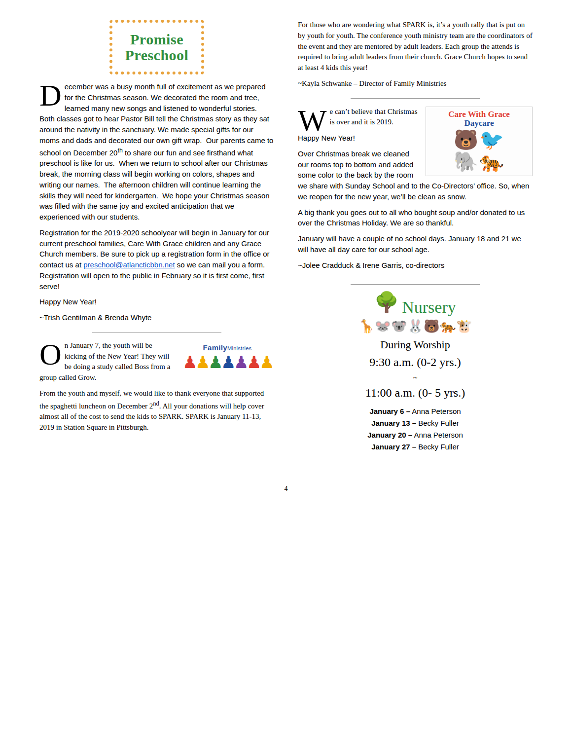Promise
Preschool
December was a busy month full of excitement as we prepared for the Christmas season. We decorated the room and tree, learned many new songs and listened to wonderful stories. Both classes got to hear Pastor Bill tell the Christmas story as they sat around the nativity in the sanctuary. We made special gifts for our moms and dads and decorated our own gift wrap. Our parents came to school on December 20th to share our fun and see firsthand what preschool is like for us. When we return to school after our Christmas break, the morning class will begin working on colors, shapes and writing our names. The afternoon children will continue learning the skills they will need for kindergarten. We hope your Christmas season was filled with the same joy and excited anticipation that we experienced with our students.
Registration for the 2019-2020 schoolyear will begin in January for our current preschool families, Care With Grace children and any Grace Church members. Be sure to pick up a registration form in the office or contact us at preschool@atlancticbbn.net so we can mail you a form. Registration will open to the public in February so it is first come, first serve!
Happy New Year!
~Trish Gentilman & Brenda Whyte
FamilyMinistries
♟♟♟♟♟♟♟
On January 7, the youth will be kicking of the New Year! They will be doing a study called Boss from a group called Grow.
From the youth and myself, we would like to thank everyone that supported the spaghetti luncheon on December 2nd. All your donations will help cover almost all of the cost to send the kids to SPARK. SPARK is January 11-13, 2019 in Station Square in Pittsburgh.
For those who are wondering what SPARK is, it’s a youth rally that is put on by youth for youth. The conference youth ministry team are the coordinators of the event and they are mentored by adult leaders. Each group the attends is required to bring adult leaders from their church. Grace Church hopes to send at least 4 kids this year!
~Kayla Schwanke – Director of Family Ministries
Care With Grace
Daycare
🐻🐦
🐘🐅
We can’t believe that Christmas is over and it is 2019.
Happy New Year!
Over Christmas break we cleaned our rooms top to bottom and added some color to the back by the room we share with Sunday School and to the Co-Directors’ office. So, when we reopen for the new year, we’ll be clean as snow.
A big thank you goes out to all who bought soup and/or donated to us over the Christmas Holiday. We are so thankful.
January will have a couple of no school days. January 18 and 21 we will have all day care for our school age.
~Jolee Cradduck & Irene Garris, co-directors
🌳Nursery
🦒🐭🐨🐰🐻🐅🐮
During Worship
9:30 a.m. (0-2 yrs.)
~
11:00 a.m. (0- 5 yrs.)
January 6 – Anna Peterson
January 13 – Becky Fuller
January 20 – Anna Peterson
January 27 – Becky Fuller
4